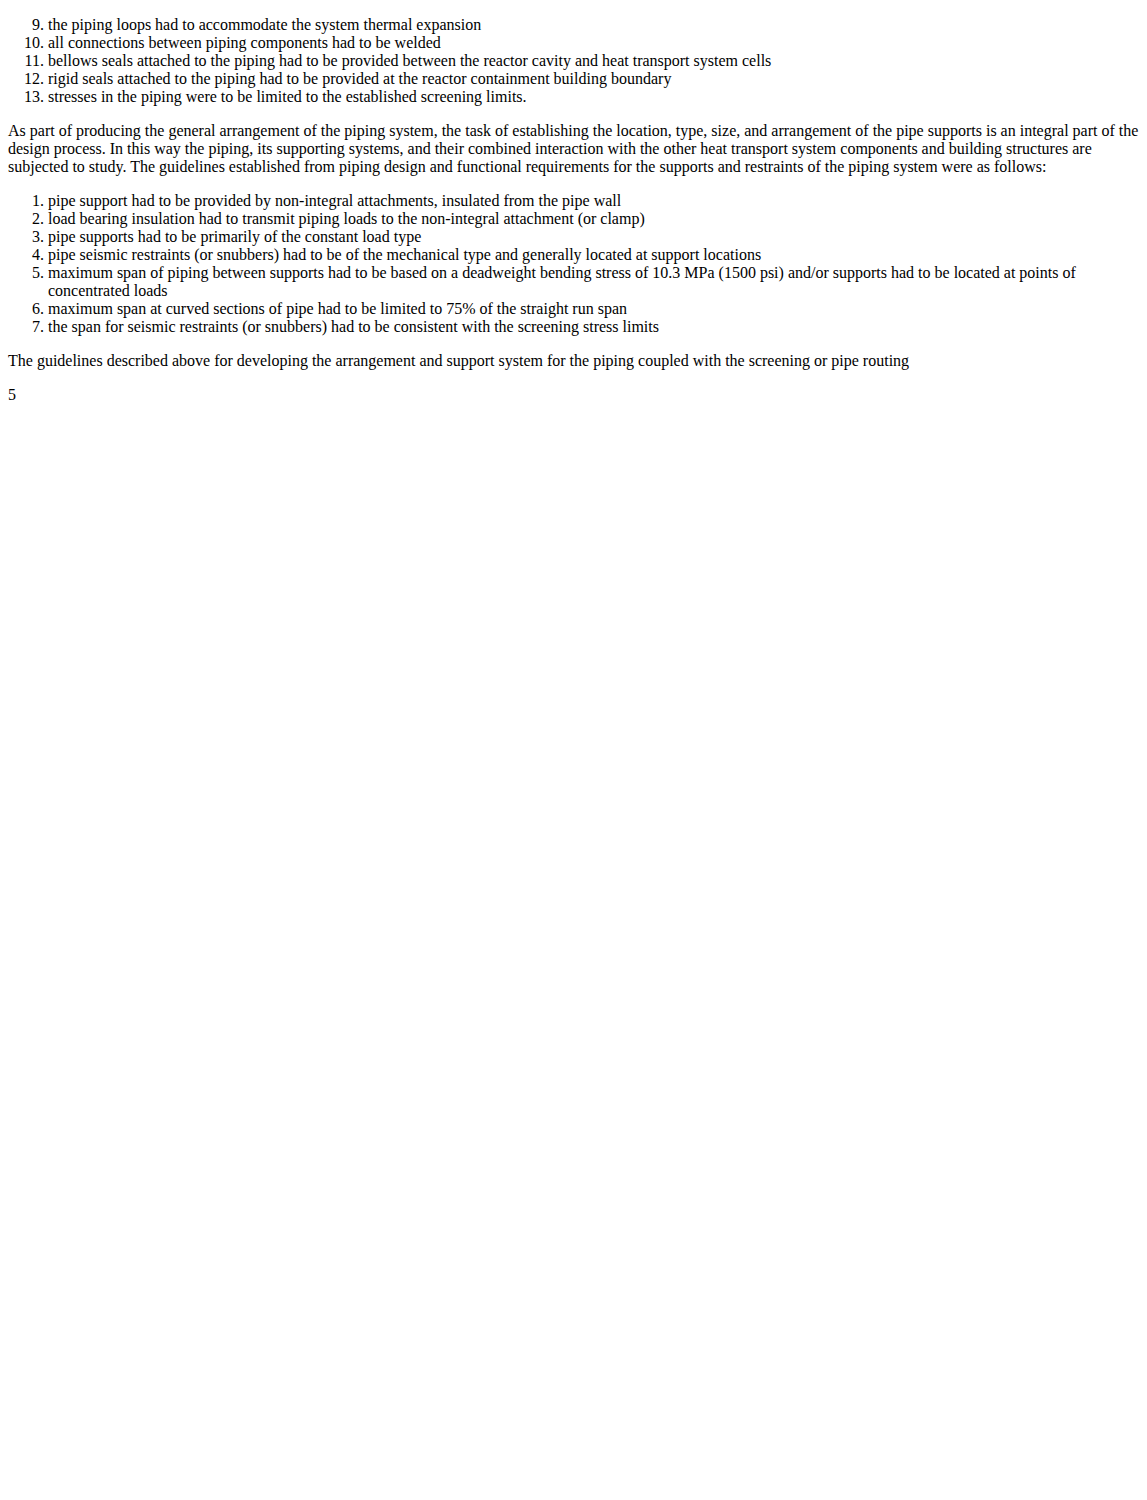the piping loops had to accommodate the system thermal expansion
all connections between piping components had to be welded
bellows seals attached to the piping had to be provided between the reactor cavity and heat transport system cells
rigid seals attached to the piping had to be provided at the reactor containment building boundary
stresses in the piping were to be limited to the established screening limits.
As part of producing the general arrangement of the piping system, the task of establishing the location, type, size, and arrangement of the pipe supports is an integral part of the design process. In this way the piping, its supporting systems, and their combined interaction with the other heat transport system components and building structures are subjected to study. The guidelines established from piping design and functional requirements for the supports and restraints of the piping system were as follows:
pipe support had to be provided by non-integral attachments, insulated from the pipe wall
load bearing insulation had to transmit piping loads to the non-integral attachment (or clamp)
pipe supports had to be primarily of the constant load type
pipe seismic restraints (or snubbers) had to be of the mechanical type and generally located at support locations
maximum span of piping between supports had to be based on a deadweight bending stress of 10.3 MPa (1500 psi) and/or supports had to be located at points of concentrated loads
maximum span at curved sections of pipe had to be limited to 75% of the straight run span
the span for seismic restraints (or snubbers) had to be consistent with the screening stress limits
The guidelines described above for developing the arrangement and support system for the piping coupled with the screening or pipe routing
5